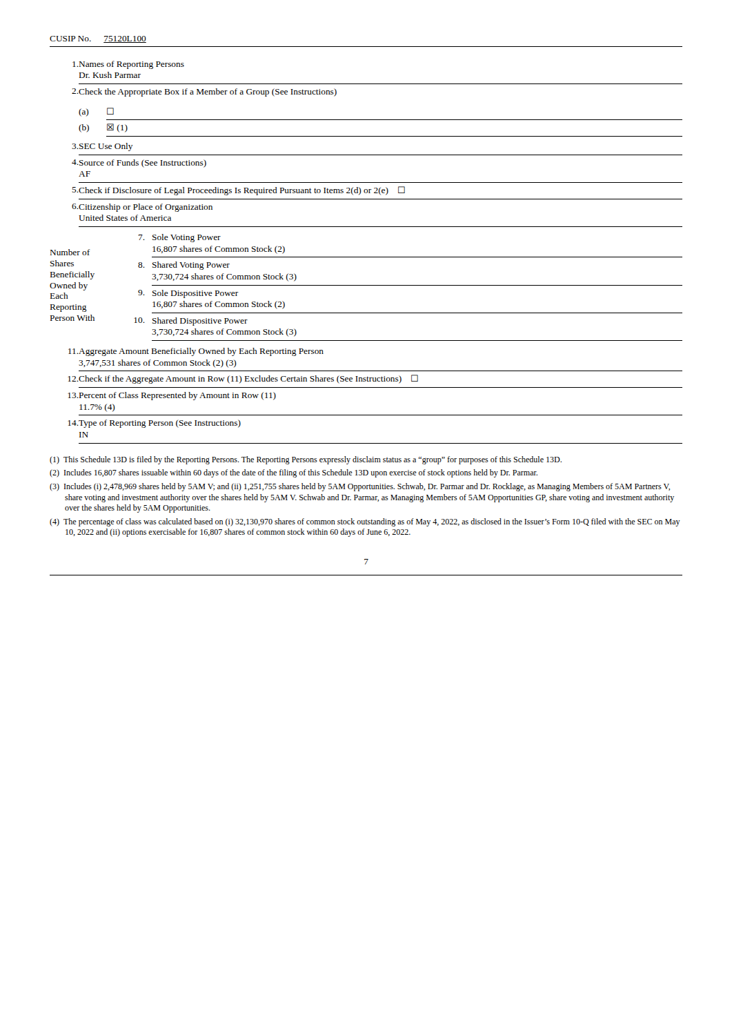CUSIP No. 75120L100
| 1. | Names of Reporting Persons Dr. Kush Parmar |
| 2. | Check the Appropriate Box if a Member of a Group (See Instructions) |
| | / (a) / ☐ / / (b) / ☒ (1) / |
| 3. | SEC Use Only |
| 4. | Source of Funds (See Instructions) AF |
| 5. | Check if Disclosure of Legal Proceedings Is Required Pursuant to Items 2(d) or 2(e) ☐ |
| 6. | Citizenship or Place of Organization United States of America |
Number of
Shares
Beneficially
Owned by
Each
Reporting
Person With
| 7. | Sole Voting Power 16,807 shares of Common Stock (2) |
| 8. | Shared Voting Power 3,730,724 shares of Common Stock (3) |
| 9. | Sole Dispositive Power 16,807 shares of Common Stock (2) |
| 10. | Shared Dispositive Power 3,730,724 shares of Common Stock (3) |
| 11. | Aggregate Amount Beneficially Owned by Each Reporting Person 3,747,531 shares of Common Stock (2) (3) |
| 12. | Check if the Aggregate Amount in Row (11) Excludes Certain Shares (See Instructions) ☐ |
| 13. | Percent of Class Represented by Amount in Row (11) 11.7% (4) |
| 14. | Type of Reporting Person (See Instructions) IN |
(1) This Schedule 13D is filed by the Reporting Persons. The Reporting Persons expressly disclaim status as a “group” for purposes of this Schedule 13D.
(2) Includes 16,807 shares issuable within 60 days of the date of the filing of this Schedule 13D upon exercise of stock options held by Dr. Parmar.
(3) Includes (i) 2,478,969 shares held by 5AM V; and (ii) 1,251,755 shares held by 5AM Opportunities. Schwab, Dr. Parmar and Dr. Rocklage, as Managing Members of 5AM Partners V, share voting and investment authority over the shares held by 5AM V. Schwab and Dr. Parmar, as Managing Members of 5AM Opportunities GP, share voting and investment authority over the shares held by 5AM Opportunities.
(4) The percentage of class was calculated based on (i) 32,130,970 shares of common stock outstanding as of May 4, 2022, as disclosed in the Issuer’s Form 10-Q filed with the SEC on May 10, 2022 and (ii) options exercisable for 16,807 shares of common stock within 60 days of June 6, 2022.
7